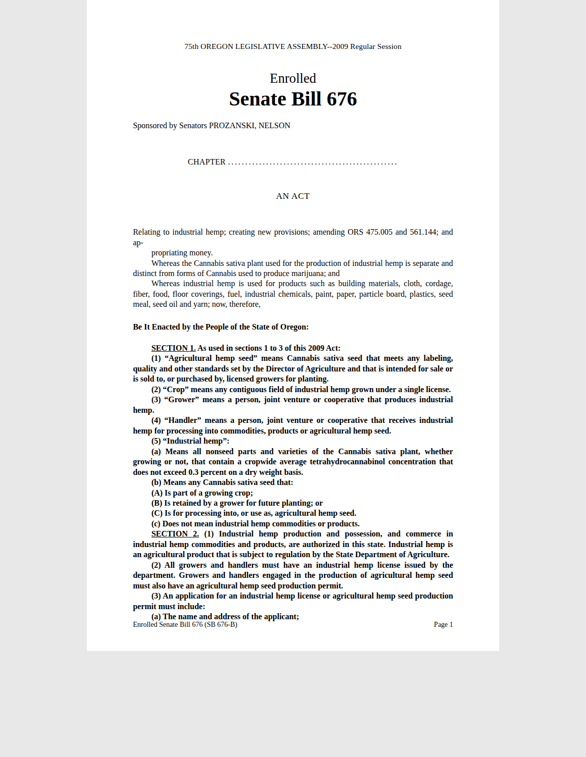75th OREGON LEGISLATIVE ASSEMBLY--2009 Regular Session
Enrolled
Senate Bill 676
Sponsored by Senators PROZANSKI, NELSON
CHAPTER .................................................
AN ACT
Relating to industrial hemp; creating new provisions; amending ORS 475.005 and 561.144; and ap-propriating money.
Whereas the Cannabis sativa plant used for the production of industrial hemp is separate and distinct from forms of Cannabis used to produce marijuana; and
Whereas industrial hemp is used for products such as building materials, cloth, cordage, fiber, food, floor coverings, fuel, industrial chemicals, paint, paper, particle board, plastics, seed meal, seed oil and yarn; now, therefore,
Be It Enacted by the People of the State of Oregon:
SECTION 1. As used in sections 1 to 3 of this 2009 Act:
(1) “Agricultural hemp seed” means Cannabis sativa seed that meets any labeling, quality and other standards set by the Director of Agriculture and that is intended for sale or is sold to, or purchased by, licensed growers for planting.
(2) “Crop” means any contiguous field of industrial hemp grown under a single license.
(3) “Grower” means a person, joint venture or cooperative that produces industrial hemp.
(4) “Handler” means a person, joint venture or cooperative that receives industrial hemp for processing into commodities, products or agricultural hemp seed.
(5) “Industrial hemp”:
(a) Means all nonseed parts and varieties of the Cannabis sativa plant, whether growing or not, that contain a cropwide average tetrahydrocannabinol concentration that does not exceed 0.3 percent on a dry weight basis.
(b) Means any Cannabis sativa seed that:
(A) Is part of a growing crop;
(B) Is retained by a grower for future planting; or
(C) Is for processing into, or use as, agricultural hemp seed.
(c) Does not mean industrial hemp commodities or products.
SECTION 2. (1) Industrial hemp production and possession, and commerce in industrial hemp commodities and products, are authorized in this state. Industrial hemp is an agricultural product that is subject to regulation by the State Department of Agriculture.
(2) All growers and handlers must have an industrial hemp license issued by the department. Growers and handlers engaged in the production of agricultural hemp seed must also have an agricultural hemp seed production permit.
(3) An application for an industrial hemp license or agricultural hemp seed production permit must include:
(a) The name and address of the applicant;
Enrolled Senate Bill 676 (SB 676-B) Page 1